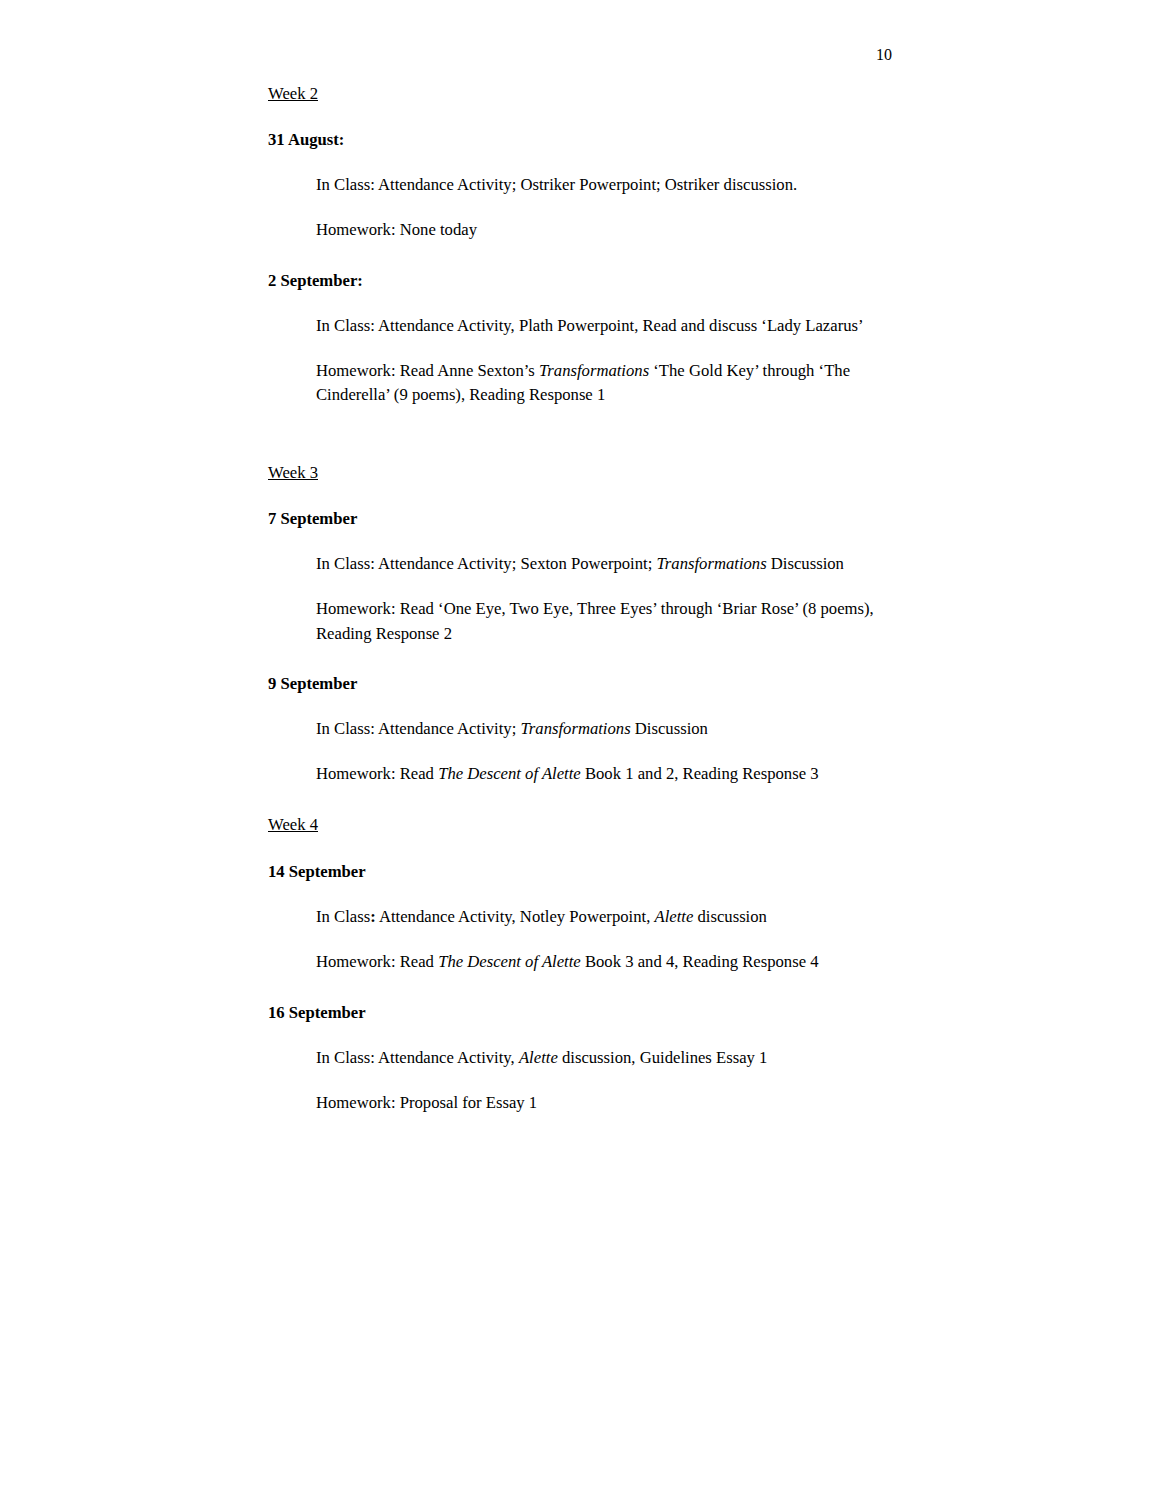10
Week 2
31 August:
In Class: Attendance Activity; Ostriker Powerpoint; Ostriker discussion.
Homework: None today
2 September:
In Class: Attendance Activity, Plath Powerpoint, Read and discuss ‘Lady Lazarus’
Homework: Read Anne Sexton’s Transformations ‘The Gold Key’ through ‘The Cinderella’ (9 poems), Reading Response 1
Week 3
7 September
In Class: Attendance Activity; Sexton Powerpoint; Transformations Discussion
Homework: Read ‘One Eye, Two Eye, Three Eyes’ through ‘Briar Rose’ (8 poems), Reading Response 2
9 September
In Class: Attendance Activity; Transformations Discussion
Homework: Read The Descent of Alette Book 1 and 2, Reading Response 3
Week 4
14 September
In Class: Attendance Activity, Notley Powerpoint, Alette discussion
Homework: Read The Descent of Alette Book 3 and 4, Reading Response 4
16 September
In Class: Attendance Activity, Alette discussion, Guidelines Essay 1
Homework: Proposal for Essay 1